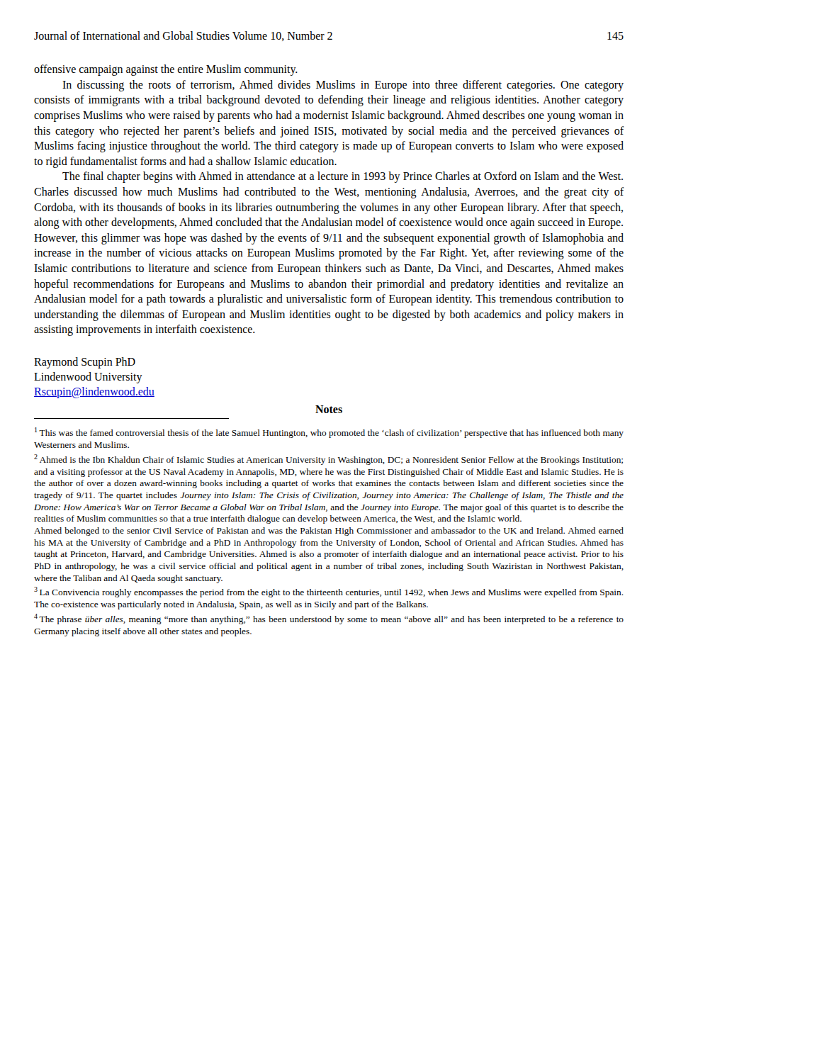Journal of International and Global Studies Volume 10, Number 2 145
offensive campaign against the entire Muslim community.
In discussing the roots of terrorism, Ahmed divides Muslims in Europe into three different categories. One category consists of immigrants with a tribal background devoted to defending their lineage and religious identities. Another category comprises Muslims who were raised by parents who had a modernist Islamic background. Ahmed describes one young woman in this category who rejected her parent’s beliefs and joined ISIS, motivated by social media and the perceived grievances of Muslims facing injustice throughout the world. The third category is made up of European converts to Islam who were exposed to rigid fundamentalist forms and had a shallow Islamic education.
The final chapter begins with Ahmed in attendance at a lecture in 1993 by Prince Charles at Oxford on Islam and the West. Charles discussed how much Muslims had contributed to the West, mentioning Andalusia, Averroes, and the great city of Cordoba, with its thousands of books in its libraries outnumbering the volumes in any other European library. After that speech, along with other developments, Ahmed concluded that the Andalusian model of coexistence would once again succeed in Europe. However, this glimmer was hope was dashed by the events of 9/11 and the subsequent exponential growth of Islamophobia and increase in the number of vicious attacks on European Muslims promoted by the Far Right. Yet, after reviewing some of the Islamic contributions to literature and science from European thinkers such as Dante, Da Vinci, and Descartes, Ahmed makes hopeful recommendations for Europeans and Muslims to abandon their primordial and predatory identities and revitalize an Andalusian model for a path towards a pluralistic and universalistic form of European identity. This tremendous contribution to understanding the dilemmas of European and Muslim identities ought to be digested by both academics and policy makers in assisting improvements in interfaith coexistence.
Raymond Scupin PhD
Lindenwood University
Rscupin@lindenwood.edu
Notes
1 This was the famed controversial thesis of the late Samuel Huntington, who promoted the ‘clash of civilization’ perspective that has influenced both many Westerners and Muslims.
2 Ahmed is the Ibn Khaldun Chair of Islamic Studies at American University in Washington, DC; a Nonresident Senior Fellow at the Brookings Institution; and a visiting professor at the US Naval Academy in Annapolis, MD, where he was the First Distinguished Chair of Middle East and Islamic Studies. He is the author of over a dozen award-winning books including a quartet of works that examines the contacts between Islam and different societies since the tragedy of 9/11. The quartet includes Journey into Islam: The Crisis of Civilization, Journey into America: The Challenge of Islam, The Thistle and the Drone: How America’s War on Terror Became a Global War on Tribal Islam, and the Journey into Europe. The major goal of this quartet is to describe the realities of Muslim communities so that a true interfaith dialogue can develop between America, the West, and the Islamic world.
Ahmed belonged to the senior Civil Service of Pakistan and was the Pakistan High Commissioner and ambassador to the UK and Ireland. Ahmed earned his MA at the University of Cambridge and a PhD in Anthropology from the University of London, School of Oriental and African Studies. Ahmed has taught at Princeton, Harvard, and Cambridge Universities. Ahmed is also a promoter of interfaith dialogue and an international peace activist. Prior to his PhD in anthropology, he was a civil service official and political agent in a number of tribal zones, including South Waziristan in Northwest Pakistan, where the Taliban and Al Qaeda sought sanctuary.
3 La Convivencia roughly encompasses the period from the eight to the thirteenth centuries, until 1492, when Jews and Muslims were expelled from Spain. The co-existence was particularly noted in Andalusia, Spain, as well as in Sicily and part of the Balkans.
4 The phrase über alles, meaning “more than anything,” has been understood by some to mean “above all” and has been interpreted to be a reference to Germany placing itself above all other states and peoples.